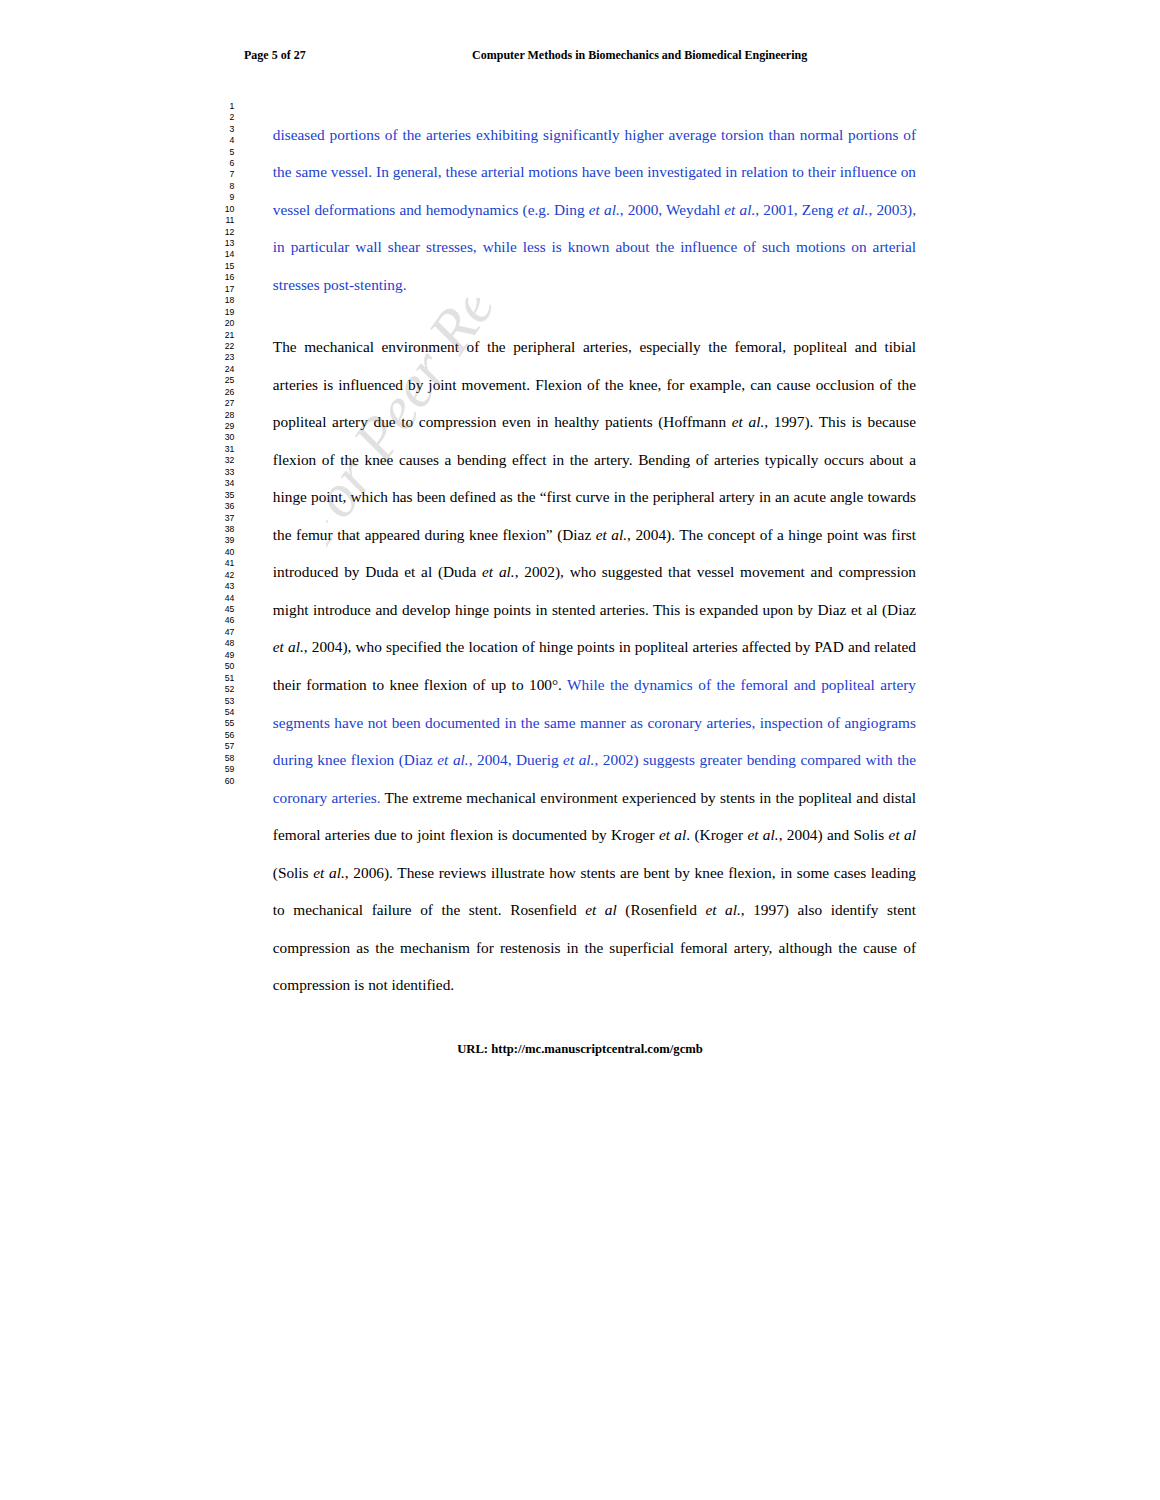Page 5 of 27
Computer Methods in Biomechanics and Biomedical Engineering
1
2
3
4
5
6
7
8
9
10
11
12
13
14
15
16
17
18
19
20
21
22
23
24
25
26
27
28
29
30
31
32
33
34
35
36
37
38
39
40
41
42
43
44
45
46
47
48
49
50
51
52
53
54
55
56
57
58
59
60
For Peer Review Only
diseased portions of the arteries exhibiting significantly higher average torsion than normal portions of the same vessel. In general, these arterial motions have been investigated in relation to their influence on vessel deformations and hemodynamics (e.g. Ding et al., 2000, Weydahl et al., 2001, Zeng et al., 2003), in particular wall shear stresses, while less is known about the influence of such motions on arterial stresses post-stenting.
The mechanical environment of the peripheral arteries, especially the femoral, popliteal and tibial arteries is influenced by joint movement. Flexion of the knee, for example, can cause occlusion of the popliteal artery due to compression even in healthy patients (Hoffmann et al., 1997). This is because flexion of the knee causes a bending effect in the artery. Bending of arteries typically occurs about a hinge point, which has been defined as the “first curve in the peripheral artery in an acute angle towards the femur that appeared during knee flexion” (Diaz et al., 2004). The concept of a hinge point was first introduced by Duda et al (Duda et al., 2002), who suggested that vessel movement and compression might introduce and develop hinge points in stented arteries. This is expanded upon by Diaz et al (Diaz et al., 2004), who specified the location of hinge points in popliteal arteries affected by PAD and related their formation to knee flexion of up to 100°. While the dynamics of the femoral and popliteal artery segments have not been documented in the same manner as coronary arteries, inspection of angiograms during knee flexion (Diaz et al., 2004, Duerig et al., 2002) suggests greater bending compared with the coronary arteries. The extreme mechanical environment experienced by stents in the popliteal and distal femoral arteries due to joint flexion is documented by Kroger et al. (Kroger et al., 2004) and Solis et al (Solis et al., 2006). These reviews illustrate how stents are bent by knee flexion, in some cases leading to mechanical failure of the stent. Rosenfield et al (Rosenfield et al., 1997) also identify stent compression as the mechanism for restenosis in the superficial femoral artery, although the cause of compression is not identified.
URL: http://mc.manuscriptcentral.com/gcmb